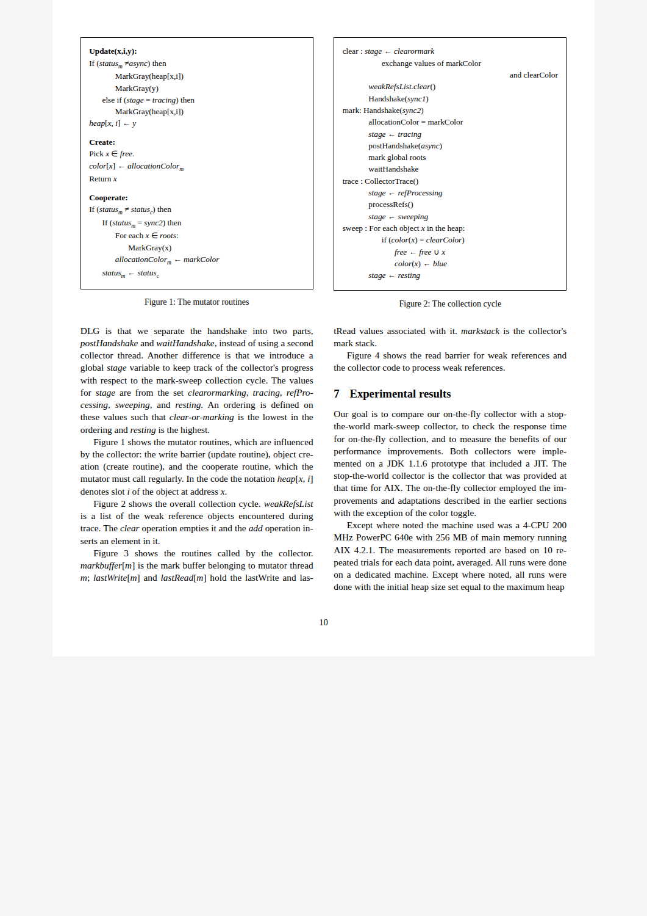Update(x,i,y):
If (statusm ≠async) then
MarkGray(heap[x,i])
MarkGray(y)
else if (stage = tracing) then
MarkGray(heap[x,i])
heap[x, i] ← y
Create:
Pick x ∈ free.
color[x] ← allocationColorm
Return x
Cooperate:
If (statusm ≠ statusc) then
If (statusm = sync2) then
For each x ∈ roots:
MarkGray(x)
allocationColorm ← markColor
statusm ← statusc
Figure 1: The mutator routines
clear : stage ← clearormark
exchange values of markColor
and clearColor
weakRefsList.clear()
Handshake(sync1)
mark: Handshake(sync2)
allocationColor = markColor
stage ← tracing
postHandshake(async)
mark global roots
waitHandshake
trace : CollectorTrace()
stage ← refProcessing
processRefs()
stage ← sweeping
sweep : For each object x in the heap:
if (color(x) = clearColor)
free ← free ∪ x
color(x) ← blue
stage ← resting
Figure 2: The collection cycle
DLG is that we separate the handshake into two parts, postHandshake and waitHandshake, instead of using a second collector thread. Another difference is that we introduce a global stage variable to keep track of the collector's progress with respect to the mark-sweep collection cycle. The values for stage are from the set clearormarking, tracing, refProcessing, sweeping, and resting. An ordering is defined on these values such that clear-or-marking is the lowest in the ordering and resting is the highest.
Figure 1 shows the mutator routines, which are influenced by the collector: the write barrier (update routine), object creation (create routine), and the cooperate routine, which the mutator must call regularly. In the code the notation heap[x, i] denotes slot i of the object at address x.
Figure 2 shows the overall collection cycle. weakRefsList is a list of the weak reference objects encountered during trace. The clear operation empties it and the add operation inserts an element in it.
Figure 3 shows the routines called by the collector. markbuffer[m] is the mark buffer belonging to mutator thread m; lastWrite[m] and lastRead[m] hold the lastWrite and lastRead values associated with it. markstack is the collector's mark stack.
Figure 4 shows the read barrier for weak references and the collector code to process weak references.
7 Experimental results
Our goal is to compare our on-the-fly collector with a stop-the-world mark-sweep collector, to check the response time for on-the-fly collection, and to measure the benefits of our performance improvements. Both collectors were implemented on a JDK 1.1.6 prototype that included a JIT. The stop-the-world collector is the collector that was provided at that time for AIX. The on-the-fly collector employed the improvements and adaptations described in the earlier sections with the exception of the color toggle.
Except where noted the machine used was a 4-CPU 200 MHz PowerPC 640e with 256 MB of main memory running AIX 4.2.1. The measurements reported are based on 10 repeated trials for each data point, averaged. All runs were done on a dedicated machine. Except where noted, all runs were done with the initial heap size set equal to the maximum heap
10